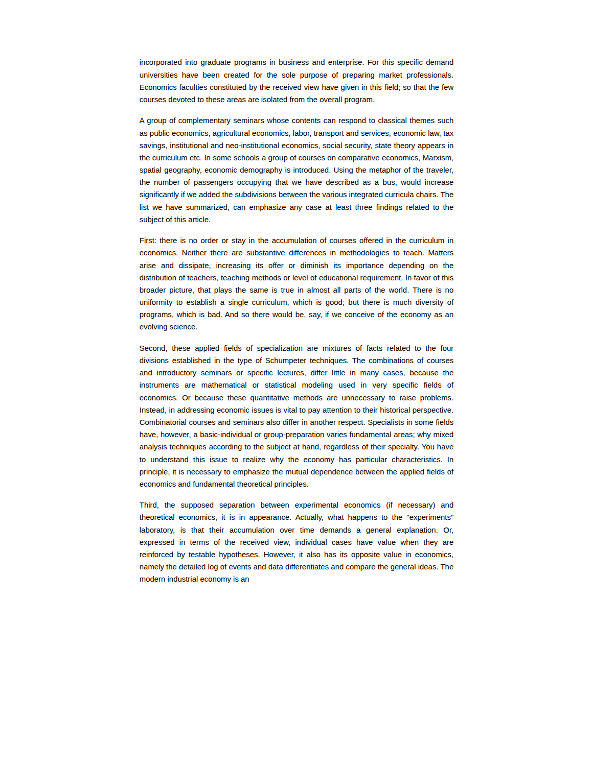incorporated into graduate programs in business and enterprise. For this specific demand universities have been created for the sole purpose of preparing market professionals. Economics faculties constituted by the received view have given in this field; so that the few courses devoted to these areas are isolated from the overall program.
A group of complementary seminars whose contents can respond to classical themes such as public economics, agricultural economics, labor, transport and services, economic law, tax savings, institutional and neo-institutional economics, social security, state theory appears in the curriculum etc. In some schools a group of courses on comparative economics, Marxism, spatial geography, economic demography is introduced. Using the metaphor of the traveler, the number of passengers occupying that we have described as a bus, would increase significantly if we added the subdivisions between the various integrated curricula chairs. The list we have summarized, can emphasize any case at least three findings related to the subject of this article.
First: there is no order or stay in the accumulation of courses offered in the curriculum in economics. Neither there are substantive differences in methodologies to teach. Matters arise and dissipate, increasing its offer or diminish its importance depending on the distribution of teachers, teaching methods or level of educational requirement. In favor of this broader picture, that plays the same is true in almost all parts of the world. There is no uniformity to establish a single curriculum, which is good; but there is much diversity of programs, which is bad. And so there would be, say, if we conceive of the economy as an evolving science.
Second, these applied fields of specialization are mixtures of facts related to the four divisions established in the type of Schumpeter techniques. The combinations of courses and introductory seminars or specific lectures, differ little in many cases, because the instruments are mathematical or statistical modeling used in very specific fields of economics. Or because these quantitative methods are unnecessary to raise problems. Instead, in addressing economic issues is vital to pay attention to their historical perspective. Combinatorial courses and seminars also differ in another respect. Specialists in some fields have, however, a basic-individual or group-preparation varies fundamental areas; why mixed analysis techniques according to the subject at hand, regardless of their specialty. You have to understand this issue to realize why the economy has particular characteristics. In principle, it is necessary to emphasize the mutual dependence between the applied fields of economics and fundamental theoretical principles.
Third, the supposed separation between experimental economics (if necessary) and theoretical economics, it is in appearance. Actually, what happens to the "experiments" laboratory, is that their accumulation over time demands a general explanation. Or, expressed in terms of the received view, individual cases have value when they are reinforced by testable hypotheses. However, it also has its opposite value in economics, namely the detailed log of events and data differentiates and compare the general ideas. The modern industrial economy is an